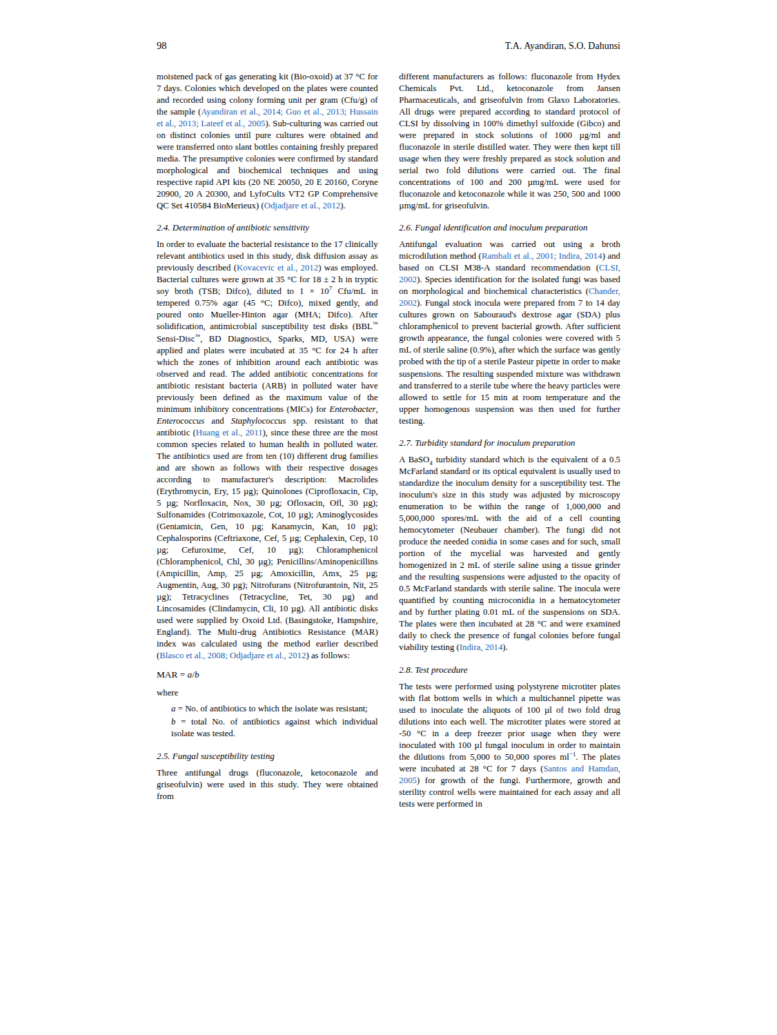98 T.A. Ayandiran, S.O. Dahunsi
moistened pack of gas generating kit (Bio-oxoid) at 37 °C for 7 days. Colonies which developed on the plates were counted and recorded using colony forming unit per gram (Cfu/g) of the sample (Ayandiran et al., 2014; Guo et al., 2013; Hussain et al., 2013; Lateef et al., 2005). Sub-culturing was carried out on distinct colonies until pure cultures were obtained and were transferred onto slant bottles containing freshly prepared media. The presumptive colonies were confirmed by standard morphological and biochemical techniques and using respective rapid API kits (20 NE 20050, 20 E 20160, Coryne 20900, 20 A 20300, and LyfoCults VT2 GP Comprehensive QC Set 410584 BioMerieux) (Odjadjare et al., 2012).
2.4. Determination of antibiotic sensitivity
In order to evaluate the bacterial resistance to the 17 clinically relevant antibiotics used in this study, disk diffusion assay as previously described (Kovacevic et al., 2012) was employed. Bacterial cultures were grown at 35 °C for 18 ± 2 h in tryptic soy broth (TSB; Difco), diluted to 1 × 107 Cfu/mL in tempered 0.75% agar (45 °C; Difco), mixed gently, and poured onto Mueller-Hinton agar (MHA; Difco). After solidification, antimicrobial susceptibility test disks (BBL™ Sensi-Disc™, BD Diagnostics, Sparks, MD, USA) were applied and plates were incubated at 35 °C for 24 h after which the zones of inhibition around each antibiotic was observed and read. The added antibiotic concentrations for antibiotic resistant bacteria (ARB) in polluted water have previously been defined as the maximum value of the minimum inhibitory concentrations (MICs) for Enterobacter, Enterococcus and Staphylococcus spp. resistant to that antibiotic (Huang et al., 2011), since these three are the most common species related to human health in polluted water. The antibiotics used are from ten (10) different drug families and are shown as follows with their respective dosages according to manufacturer's description: Macrolides (Erythromycin, Ery, 15 µg); Quinolones (Ciprofloxacin, Cip, 5 µg; Norfloxacin, Nox, 30 µg; Ofloxacin, Ofl, 30 µg); Sulfonamides (Cotrimoxazole, Cot, 10 µg); Aminoglycosides (Gentamicin, Gen, 10 µg; Kanamycin, Kan, 10 µg); Cephalosporins (Ceftriaxone, Cef, 5 µg; Cephalexin, Cep, 10 µg; Cefuroxime, Cef, 10 µg); Chloramphenicol (Chloramphenicol, Chl, 30 µg); Penicillins/Aminopenicillins (Ampicillin, Amp, 25 µg; Amoxicillin, Amx, 25 µg; Augmentin, Aug, 30 µg); Nitrofurans (Nitrofurantoin, Nit, 25 µg); Tetracyclines (Tetracycline, Tet, 30 µg) and Lincosamides (Clindamycin, Cli, 10 µg). All antibiotic disks used were supplied by Oxoid Ltd. (Basingstoke, Hampshire, England). The Multi-drug Antibiotics Resistance (MAR) index was calculated using the method earlier described (Blasco et al., 2008; Odjadjare et al., 2012) as follows:
MAR = a/b
where
a = No. of antibiotics to which the isolate was resistant;
b = total No. of antibiotics against which individual isolate was tested.
2.5. Fungal susceptibility testing
Three antifungal drugs (fluconazole, ketoconazole and griseofulvin) were used in this study. They were obtained from
different manufacturers as follows: fluconazole from Hydex Chemicals Pvt. Ltd., ketoconazole from Jansen Pharmaceuticals, and griseofulvin from Glaxo Laboratories. All drugs were prepared according to standard protocol of CLSI by dissolving in 100% dimethyl sulfoxide (Gibco) and were prepared in stock solutions of 1000 µg/ml and fluconazole in sterile distilled water. They were then kept till usage when they were freshly prepared as stock solution and serial two fold dilutions were carried out. The final concentrations of 100 and 200 µmg/mL were used for fluconazole and ketoconazole while it was 250, 500 and 1000 µmg/mL for griseofulvin.
2.6. Fungal identification and inoculum preparation
Antifungal evaluation was carried out using a broth microdilution method (Rambali et al., 2001; Indira, 2014) and based on CLSI M38-A standard recommendation (CLSI, 2002). Species identification for the isolated fungi was based on morphological and biochemical characteristics (Chander, 2002). Fungal stock inocula were prepared from 7 to 14 day cultures grown on Sabouraud's dextrose agar (SDA) plus chloramphenicol to prevent bacterial growth. After sufficient growth appearance, the fungal colonies were covered with 5 mL of sterile saline (0.9%), after which the surface was gently probed with the tip of a sterile Pasteur pipette in order to make suspensions. The resulting suspended mixture was withdrawn and transferred to a sterile tube where the heavy particles were allowed to settle for 15 min at room temperature and the upper homogenous suspension was then used for further testing.
2.7. Turbidity standard for inoculum preparation
A BaSO4 turbidity standard which is the equivalent of a 0.5 McFarland standard or its optical equivalent is usually used to standardize the inoculum density for a susceptibility test. The inoculum's size in this study was adjusted by microscopy enumeration to be within the range of 1,000,000 and 5,000,000 spores/mL with the aid of a cell counting hemocytometer (Neubauer chamber). The fungi did not produce the needed conidia in some cases and for such, small portion of the mycelial was harvested and gently homogenized in 2 mL of sterile saline using a tissue grinder and the resulting suspensions were adjusted to the opacity of 0.5 McFarland standards with sterile saline. The inocula were quantified by counting microconidia in a hematocytometer and by further plating 0.01 mL of the suspensions on SDA. The plates were then incubated at 28 °C and were examined daily to check the presence of fungal colonies before fungal viability testing (Indira, 2014).
2.8. Test procedure
The tests were performed using polystyrene microtiter plates with flat bottom wells in which a multichannel pipette was used to inoculate the aliquots of 100 µl of two fold drug dilutions into each well. The microtiter plates were stored at -50 °C in a deep freezer prior usage when they were inoculated with 100 µl fungal inoculum in order to maintain the dilutions from 5,000 to 50,000 spores ml−1. The plates were incubated at 28 °C for 7 days (Santos and Hamdan, 2005) for growth of the fungi. Furthermore, growth and sterility control wells were maintained for each assay and all tests were performed in